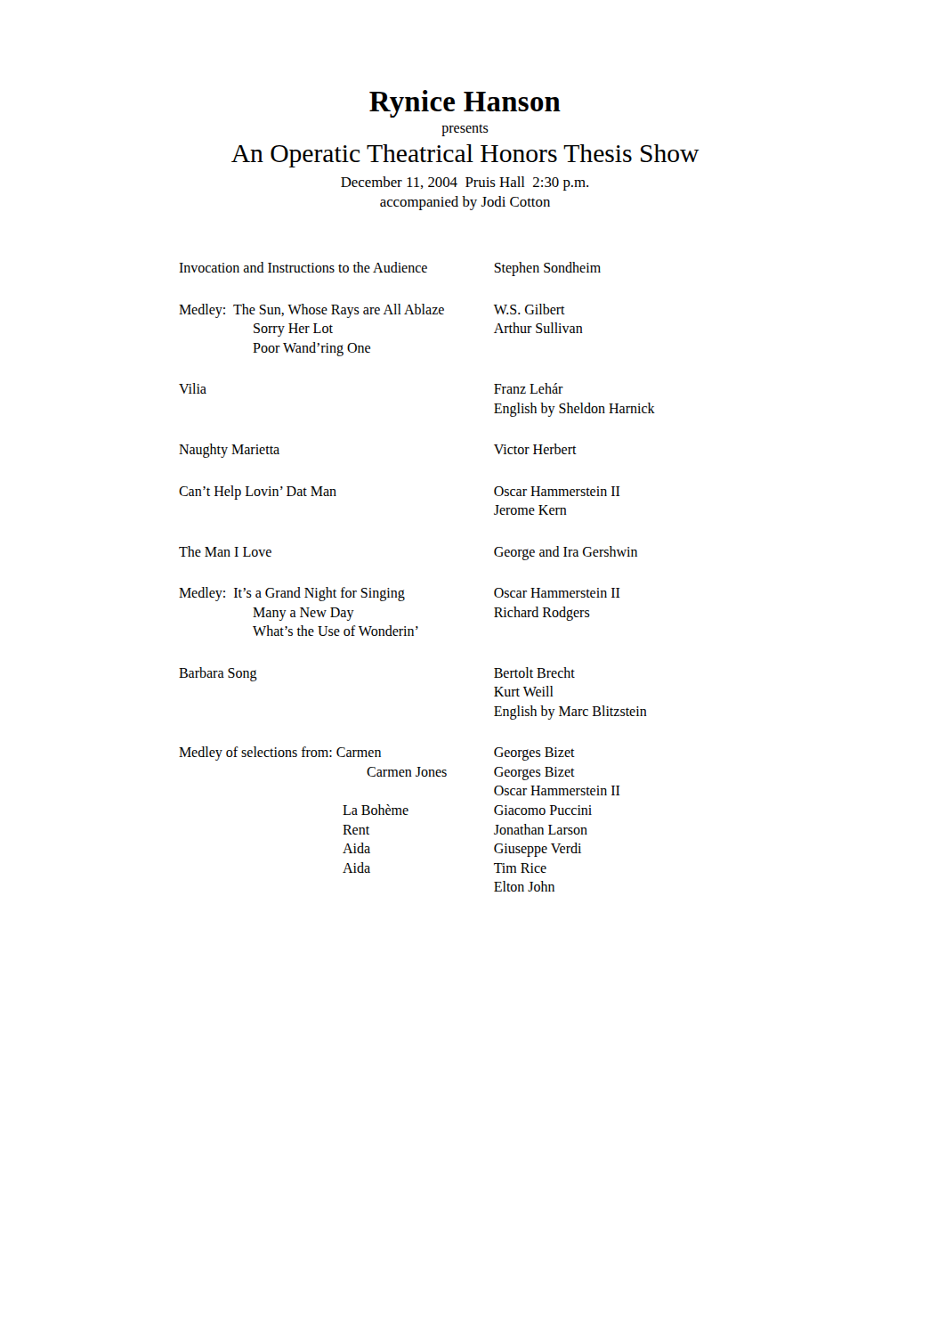Rynice Hanson
presents
An Operatic Theatrical Honors Thesis Show
December 11, 2004 Pruis Hall 2:30 p.m.
accompanied by Jodi Cotton
| Invocation and Instructions to the Audience | Stephen Sondheim |
| Medley: The Sun, Whose Rays are All Ablaze Sorry Her Lot Poor Wand’ring One | W.S. Gilbert Arthur Sullivan |
| Vilia | Franz Lehár English by Sheldon Harnick |
| Naughty Marietta | Victor Herbert |
| Can’t Help Lovin’ Dat Man | Oscar Hammerstein II Jerome Kern |
| The Man I Love | George and Ira Gershwin |
| Medley: It’s a Grand Night for Singing Many a New Day What’s the Use of Wonderin’ | Oscar Hammerstein II Richard Rodgers |
| Barbara Song | Bertolt Brecht Kurt Weill English by Marc Blitzstein |
| Medley of selections from: Carmen Carmen Jones La Bohème Rent Aida Aida | Georges Bizet Georges Bizet Oscar Hammerstein II Giacomo Puccini Jonathan Larson Giuseppe Verdi Tim Rice Elton John |